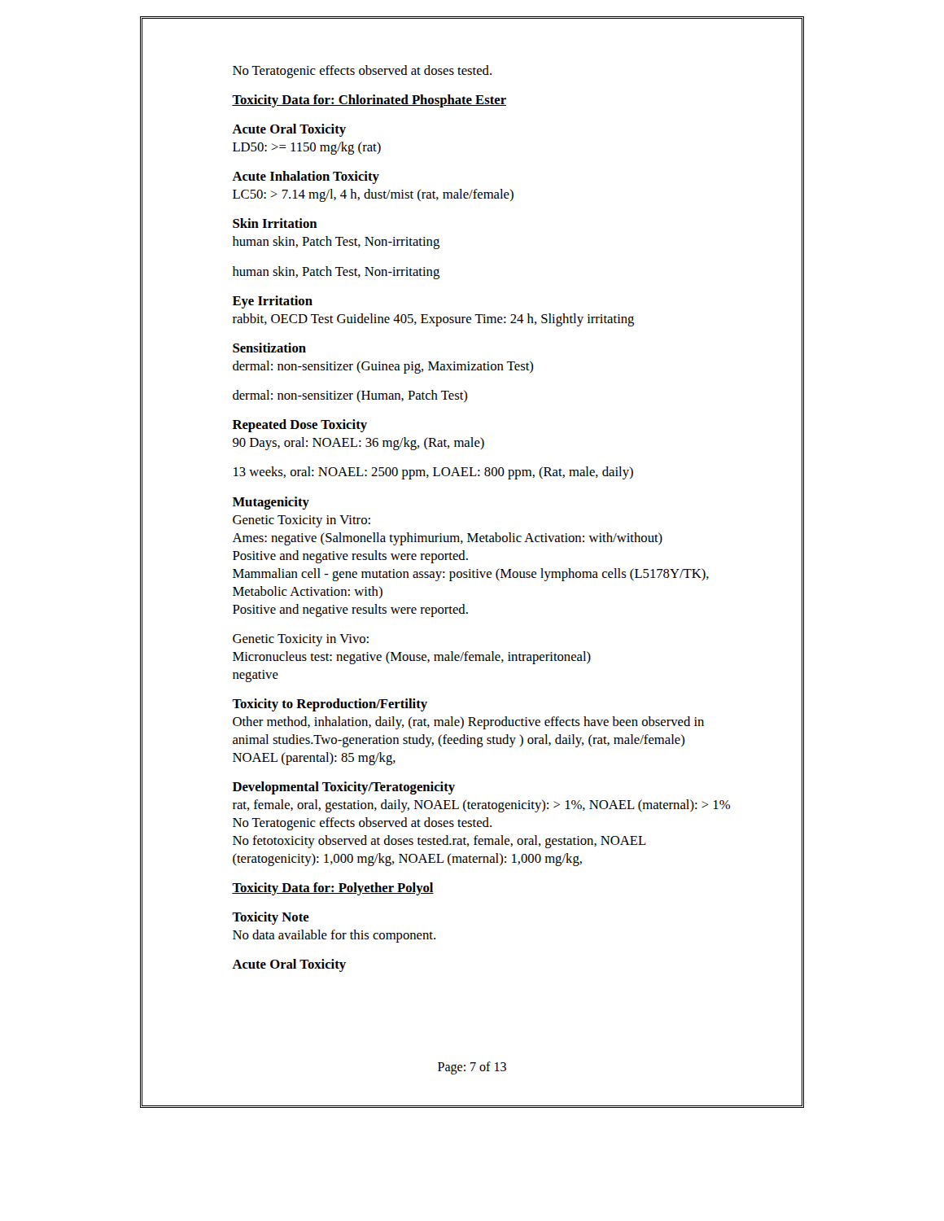No Teratogenic effects observed at doses tested.
Toxicity Data for: Chlorinated Phosphate Ester
Acute Oral Toxicity
LD50: >= 1150 mg/kg (rat)
Acute Inhalation Toxicity
LC50: > 7.14 mg/l, 4 h, dust/mist (rat, male/female)
Skin Irritation
human skin, Patch Test, Non-irritating
human skin, Patch Test, Non-irritating
Eye Irritation
rabbit, OECD Test Guideline 405, Exposure Time: 24 h, Slightly irritating
Sensitization
dermal: non-sensitizer (Guinea pig, Maximization Test)
dermal: non-sensitizer (Human, Patch Test)
Repeated Dose Toxicity
90 Days, oral: NOAEL: 36 mg/kg, (Rat, male)
13 weeks, oral: NOAEL: 2500 ppm, LOAEL: 800 ppm, (Rat, male, daily)
Mutagenicity
Genetic Toxicity in Vitro:
Ames: negative (Salmonella typhimurium, Metabolic Activation: with/without)
Positive and negative results were reported.
Mammalian cell - gene mutation assay: positive (Mouse lymphoma cells (L5178Y/TK), Metabolic Activation: with)
Positive and negative results were reported.
Genetic Toxicity in Vivo:
Micronucleus test: negative (Mouse, male/female, intraperitoneal)
negative
Toxicity to Reproduction/Fertility
Other method, inhalation, daily, (rat, male) Reproductive effects have been observed in animal studies.Two-generation study, (feeding study ) oral, daily, (rat, male/female) NOAEL (parental): 85 mg/kg,
Developmental Toxicity/Teratogenicity
rat, female, oral, gestation, daily, NOAEL (teratogenicity): > 1%, NOAEL (maternal): > 1% No Teratogenic effects observed at doses tested.
No fetotoxicity observed at doses tested.rat, female, oral, gestation, NOAEL (teratogenicity): 1,000 mg/kg, NOAEL (maternal): 1,000 mg/kg,
Toxicity Data for: Polyether Polyol
Toxicity Note
No data available for this component.
Acute Oral Toxicity
Page: 7 of 13